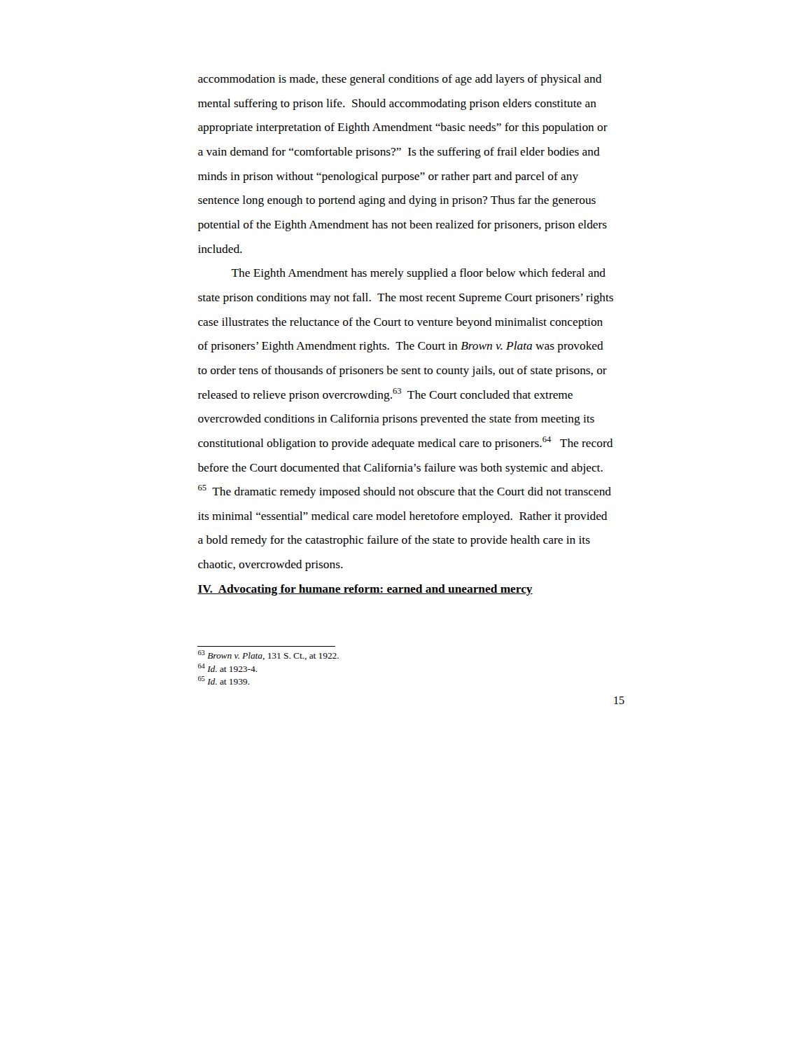accommodation is made, these general conditions of age add layers of physical and mental suffering to prison life. Should accommodating prison elders constitute an appropriate interpretation of Eighth Amendment “basic needs” for this population or a vain demand for “comfortable prisons?” Is the suffering of frail elder bodies and minds in prison without “penological purpose” or rather part and parcel of any sentence long enough to portend aging and dying in prison? Thus far the generous potential of the Eighth Amendment has not been realized for prisoners, prison elders included.
The Eighth Amendment has merely supplied a floor below which federal and state prison conditions may not fall. The most recent Supreme Court prisoners’ rights case illustrates the reluctance of the Court to venture beyond minimalist conception of prisoners’ Eighth Amendment rights. The Court in Brown v. Plata was provoked to order tens of thousands of prisoners be sent to county jails, out of state prisons, or released to relieve prison overcrowding.63 The Court concluded that extreme overcrowded conditions in California prisons prevented the state from meeting its constitutional obligation to provide adequate medical care to prisoners.64 The record before the Court documented that California’s failure was both systemic and abject. 65 The dramatic remedy imposed should not obscure that the Court did not transcend its minimal “essential” medical care model heretofore employed. Rather it provided a bold remedy for the catastrophic failure of the state to provide health care in its chaotic, overcrowded prisons.
IV. Advocating for humane reform: earned and unearned mercy
63 Brown v. Plata, 131 S. Ct., at 1922.
64 Id. at 1923-4.
65 Id. at 1939.
15